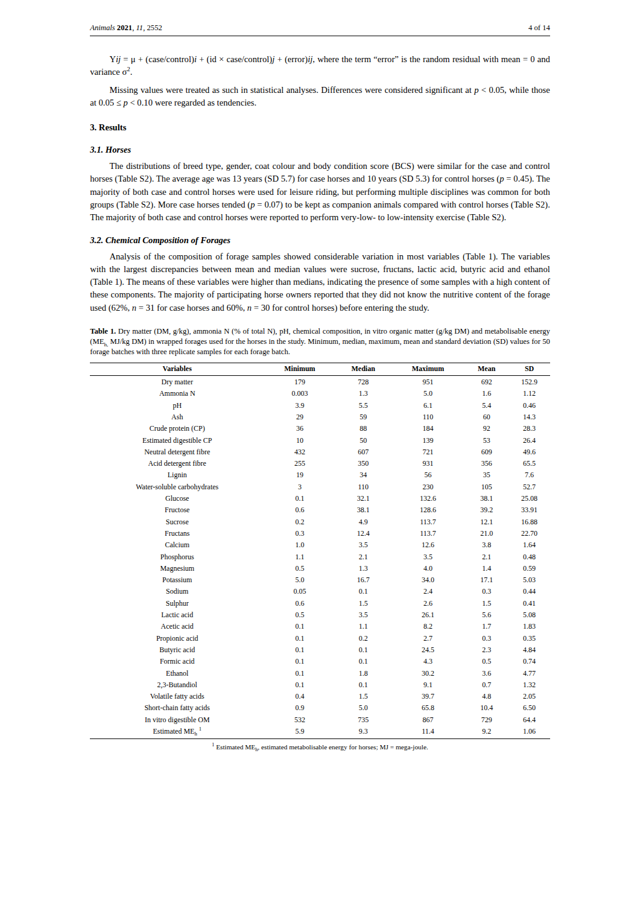Animals 2021, 11, 2552
4 of 14
Yij = μ + (case/control)i + (id × case/control)j + (error)ij, where the term “error” is the random residual with mean = 0 and variance σ2.
Missing values were treated as such in statistical analyses. Differences were considered significant at p < 0.05, while those at 0.05 ≤ p < 0.10 were regarded as tendencies.
3. Results
3.1. Horses
The distributions of breed type, gender, coat colour and body condition score (BCS) were similar for the case and control horses (Table S2). The average age was 13 years (SD 5.7) for case horses and 10 years (SD 5.3) for control horses (p = 0.45). The majority of both case and control horses were used for leisure riding, but performing multiple disciplines was common for both groups (Table S2). More case horses tended (p = 0.07) to be kept as companion animals compared with control horses (Table S2). The majority of both case and control horses were reported to perform very-low- to low-intensity exercise (Table S2).
3.2. Chemical Composition of Forages
Analysis of the composition of forage samples showed considerable variation in most variables (Table 1). The variables with the largest discrepancies between mean and median values were sucrose, fructans, lactic acid, butyric acid and ethanol (Table 1). The means of these variables were higher than medians, indicating the presence of some samples with a high content of these components. The majority of participating horse owners reported that they did not know the nutritive content of the forage used (62%, n = 31 for case horses and 60%, n = 30 for control horses) before entering the study.
Table 1. Dry matter (DM, g/kg), ammonia N (% of total N), pH, chemical composition, in vitro organic matter (g/kg DM) and metabolisable energy (MEh, MJ/kg DM) in wrapped forages used for the horses in the study. Minimum, median, maximum, mean and standard deviation (SD) values for 50 forage batches with three replicate samples for each forage batch.
| Variables | Minimum | Median | Maximum | Mean | SD |
| --- | --- | --- | --- | --- | --- |
| Dry matter | 179 | 728 | 951 | 692 | 152.9 |
| Ammonia N | 0.003 | 1.3 | 5.0 | 1.6 | 1.12 |
| pH | 3.9 | 5.5 | 6.1 | 5.4 | 0.46 |
| Ash | 29 | 59 | 110 | 60 | 14.3 |
| Crude protein (CP) | 36 | 88 | 184 | 92 | 28.3 |
| Estimated digestible CP | 10 | 50 | 139 | 53 | 26.4 |
| Neutral detergent fibre | 432 | 607 | 721 | 609 | 49.6 |
| Acid detergent fibre | 255 | 350 | 931 | 356 | 65.5 |
| Lignin | 19 | 34 | 56 | 35 | 7.6 |
| Water-soluble carbohydrates | 3 | 110 | 230 | 105 | 52.7 |
| Glucose | 0.1 | 32.1 | 132.6 | 38.1 | 25.08 |
| Fructose | 0.6 | 38.1 | 128.6 | 39.2 | 33.91 |
| Sucrose | 0.2 | 4.9 | 113.7 | 12.1 | 16.88 |
| Fructans | 0.3 | 12.4 | 113.7 | 21.0 | 22.70 |
| Calcium | 1.0 | 3.5 | 12.6 | 3.8 | 1.64 |
| Phosphorus | 1.1 | 2.1 | 3.5 | 2.1 | 0.48 |
| Magnesium | 0.5 | 1.3 | 4.0 | 1.4 | 0.59 |
| Potassium | 5.0 | 16.7 | 34.0 | 17.1 | 5.03 |
| Sodium | 0.05 | 0.1 | 2.4 | 0.3 | 0.44 |
| Sulphur | 0.6 | 1.5 | 2.6 | 1.5 | 0.41 |
| Lactic acid | 0.5 | 3.5 | 26.1 | 5.6 | 5.08 |
| Acetic acid | 0.1 | 1.1 | 8.2 | 1.7 | 1.83 |
| Propionic acid | 0.1 | 0.2 | 2.7 | 0.3 | 0.35 |
| Butyric acid | 0.1 | 0.1 | 24.5 | 2.3 | 4.84 |
| Formic acid | 0.1 | 0.1 | 4.3 | 0.5 | 0.74 |
| Ethanol | 0.1 | 1.8 | 30.2 | 3.6 | 4.77 |
| 2,3-Butandiol | 0.1 | 0.1 | 9.1 | 0.7 | 1.32 |
| Volatile fatty acids | 0.4 | 1.5 | 39.7 | 4.8 | 2.05 |
| Short-chain fatty acids | 0.9 | 5.0 | 65.8 | 10.4 | 6.50 |
| In vitro digestible OM | 532 | 735 | 867 | 729 | 64.4 |
| Estimated ME h 1 | 5.9 | 9.3 | 11.4 | 9.2 | 1.06 |
1 Estimated MEh, estimated metabolisable energy for horses; MJ = mega-joule.